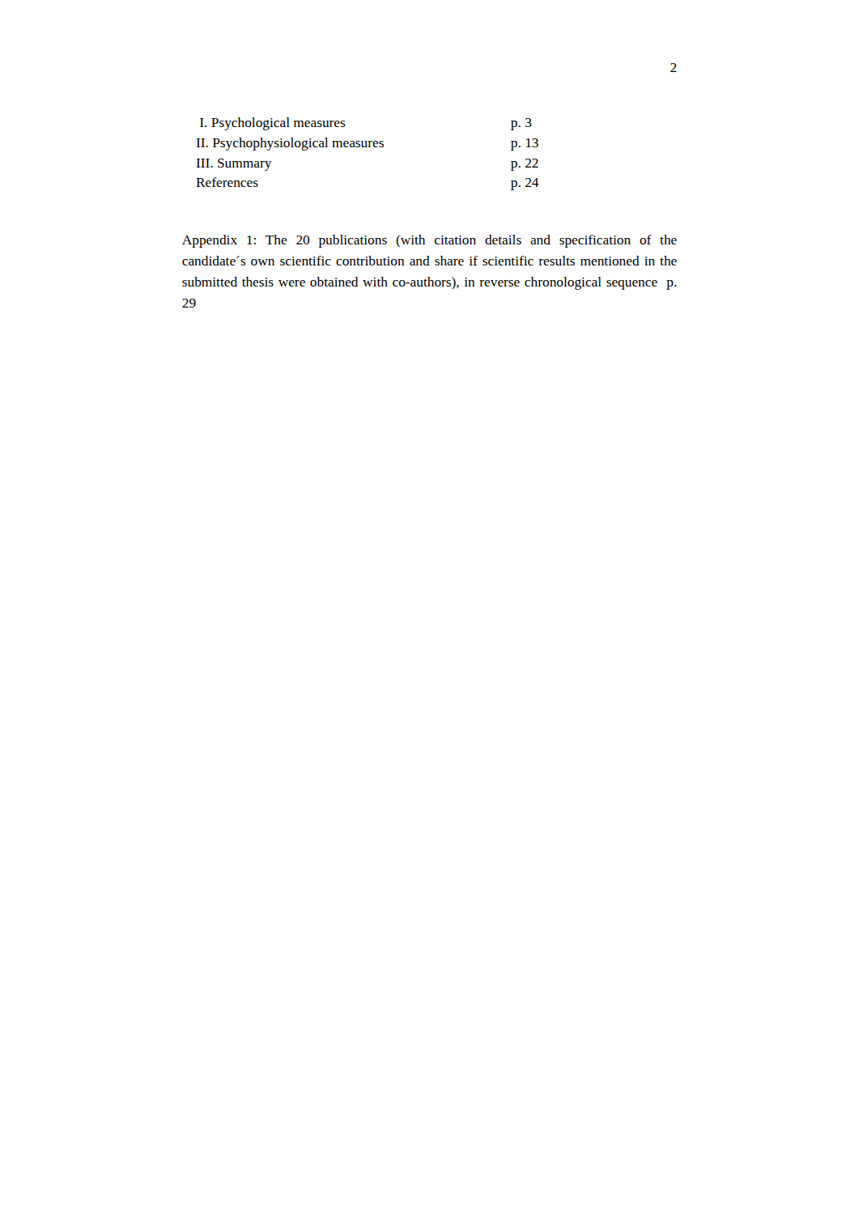2
| I. Psychological measures | p. 3 |
| II. Psychophysiological measures | p. 13 |
| III. Summary | p. 22 |
| References | p. 24 |
Appendix 1: The 20 publications (with citation details and specification of the candidate´s own scientific contribution and share if scientific results mentioned in the submitted thesis were obtained with co-authors), in reverse chronological sequence p. 29